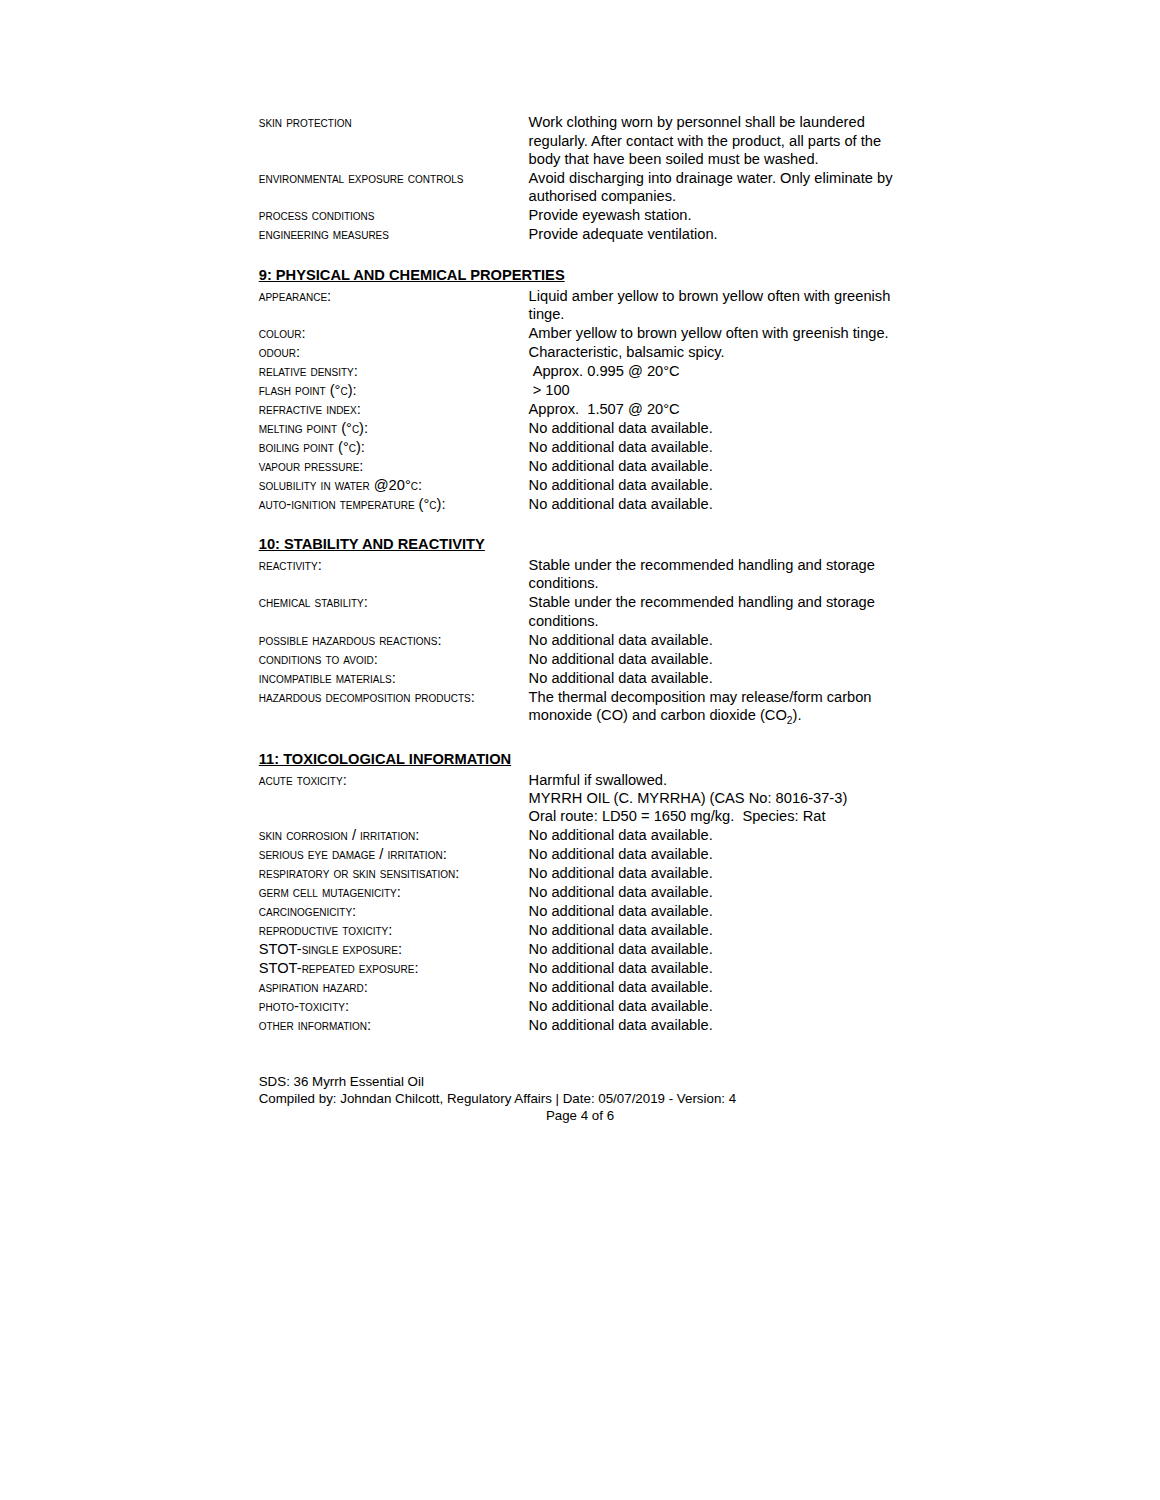| Skin Protection | Work clothing worn by personnel shall be laundered regularly. After contact with the product, all parts of the body that have been soiled must be washed. |
| Environmental Exposure Controls | Avoid discharging into drainage water. Only eliminate by authorised companies. |
| Process Conditions | Provide eyewash station. |
| Engineering Measures | Provide adequate ventilation. |
9: PHYSICAL AND CHEMICAL PROPERTIES
| Appearance: | Liquid amber yellow to brown yellow often with greenish tinge. |
| Colour: | Amber yellow to brown yellow often with greenish tinge. |
| Odour: | Characteristic, balsamic spicy. |
| Relative Density: | Approx. 0.995 @ 20°C |
| Flash Point (°C): | > 100 |
| Refractive Index: | Approx. 1.507 @ 20°C |
| Melting Point (°C): | No additional data available. |
| Boiling Point (°C): | No additional data available. |
| Vapour Pressure: | No additional data available. |
| Solubility in Water @20°C: | No additional data available. |
| Auto-ignition temperature (°C): | No additional data available. |
10: STABILITY AND REACTIVITY
| Reactivity: | Stable under the recommended handling and storage conditions. |
| Chemical stability: | Stable under the recommended handling and storage conditions. |
| Possible hazardous reactions: | No additional data available. |
| Conditions to Avoid: | No additional data available. |
| Incompatible materials: | No additional data available. |
| Hazardous Decomposition Products: | The thermal decomposition may release/form carbon monoxide (CO) and carbon dioxide (CO 2 ). |
11: TOXICOLOGICAL INFORMATION
| Acute Toxicity: | Harmful if swallowed. MYRRH OIL (C. MYRRHA) (CAS No: 8016-37-3) Oral route: LD50 = 1650 mg/kg. Species: Rat |
| Skin corrosion / irritation: | No additional data available. |
| Serious eye damage / irritation: | No additional data available. |
| Respiratory or skin sensitisation: | No additional data available. |
| Germ Cell Mutagenicity: | No additional data available. |
| Carcinogenicity: | No additional data available. |
| Reproductive toxicity: | No additional data available. |
| STOT - single exposure: | No additional data available. |
| STOT - repeated exposure: | No additional data available. |
| Aspiration hazard: | No additional data available. |
| Photo-toxicity: | No additional data available. |
| Other Information: | No additional data available. |
SDS: 36 Myrrh Essential Oil
Compiled by: Johndan Chilcott, Regulatory Affairs | Date: 05/07/2019 - Version: 4
Page 4 of 6